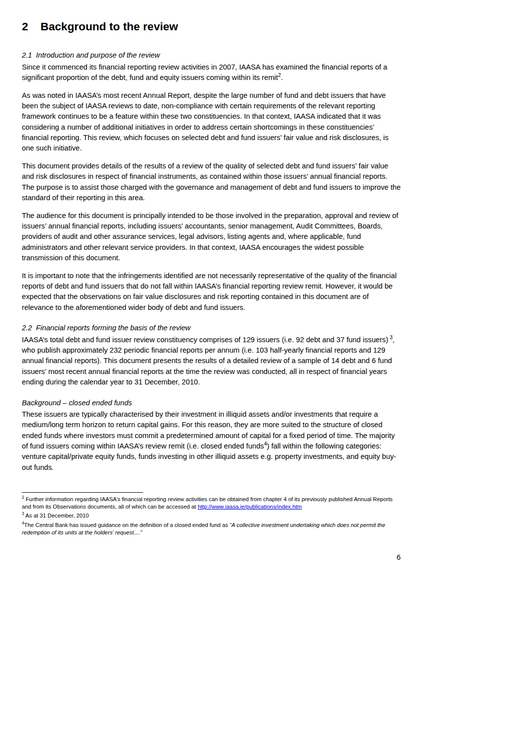2 Background to the review
2.1 Introduction and purpose of the review
Since it commenced its financial reporting review activities in 2007, IAASA has examined the financial reports of a significant proportion of the debt, fund and equity issuers coming within its remit2.
As was noted in IAASA’s most recent Annual Report, despite the large number of fund and debt issuers that have been the subject of IAASA reviews to date, non-compliance with certain requirements of the relevant reporting framework continues to be a feature within these two constituencies. In that context, IAASA indicated that it was considering a number of additional initiatives in order to address certain shortcomings in these constituencies’ financial reporting. This review, which focuses on selected debt and fund issuers’ fair value and risk disclosures, is one such initiative.
This document provides details of the results of a review of the quality of selected debt and fund issuers’ fair value and risk disclosures in respect of financial instruments, as contained within those issuers’ annual financial reports. The purpose is to assist those charged with the governance and management of debt and fund issuers to improve the standard of their reporting in this area.
The audience for this document is principally intended to be those involved in the preparation, approval and review of issuers’ annual financial reports, including issuers’ accountants, senior management, Audit Committees, Boards, providers of audit and other assurance services, legal advisors, listing agents and, where applicable, fund administrators and other relevant service providers. In that context, IAASA encourages the widest possible transmission of this document.
It is important to note that the infringements identified are not necessarily representative of the quality of the financial reports of debt and fund issuers that do not fall within IAASA’s financial reporting review remit. However, it would be expected that the observations on fair value disclosures and risk reporting contained in this document are of relevance to the aforementioned wider body of debt and fund issuers.
2.2 Financial reports forming the basis of the review
IAASA’s total debt and fund issuer review constituency comprises of 129 issuers (i.e. 92 debt and 37 fund issuers) 3, who publish approximately 232 periodic financial reports per annum (i.e. 103 half-yearly financial reports and 129 annual financial reports). This document presents the results of a detailed review of a sample of 14 debt and 6 fund issuers’ most recent annual financial reports at the time the review was conducted, all in respect of financial years ending during the calendar year to 31 December, 2010.
Background – closed ended funds
These issuers are typically characterised by their investment in illiquid assets and/or investments that require a medium/long term horizon to return capital gains. For this reason, they are more suited to the structure of closed ended funds where investors must commit a predetermined amount of capital for a fixed period of time. The majority of fund issuers coming within IAASA’s review remit (i.e. closed ended funds4) fall within the following categories: venture capital/private equity funds, funds investing in other illiquid assets e.g. property investments, and equity buy-out funds.
2 Further information regarding IAASA’s financial reporting review activities can be obtained from chapter 4 of its previously published Annual Reports and from its Observations documents, all of which can be accessed at http://www.iaasa.ie/publications/index.htm
3 As at 31 December, 2010
4The Central Bank has issued guidance on the definition of a closed ended fund as “A collective investment undertaking which does not permit the redemption of its units at the holders’ request....”
6